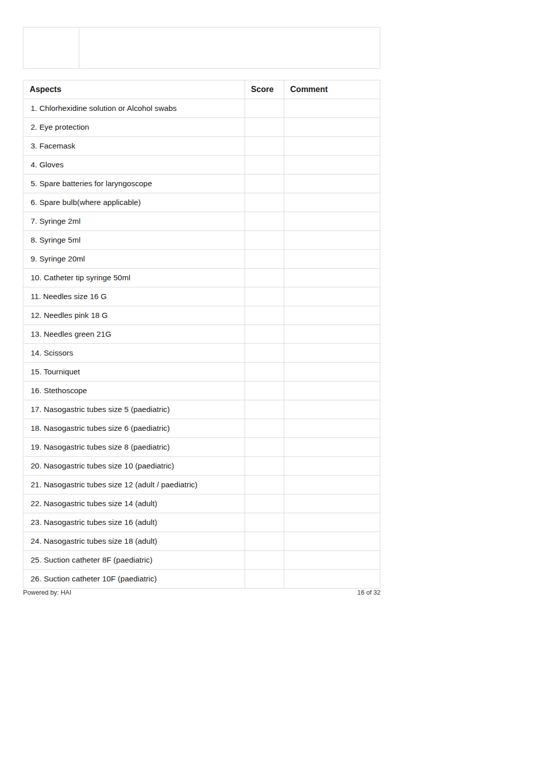| Aspects | Score | Comment |
| --- | --- | --- |
| 1. Chlorhexidine solution or Alcohol swabs | | |
| 2. Eye protection | | |
| 3. Facemask | | |
| 4. Gloves | | |
| 5. Spare batteries for laryngoscope | | |
| 6. Spare bulb(where applicable) | | |
| 7. Syringe 2ml | | |
| 8. Syringe 5ml | | |
| 9. Syringe 20ml | | |
| 10. Catheter tip syringe 50ml | | |
| 11. Needles size 16 G | | |
| 12. Needles pink 18 G | | |
| 13. Needles green 21G | | |
| 14. Scissors | | |
| 15. Tourniquet | | |
| 16. Stethoscope | | |
| 17. Nasogastric tubes size 5 (paediatric) | | |
| 18. Nasogastric tubes size 6 (paediatric) | | |
| 19. Nasogastric tubes size 8 (paediatric) | | |
| 20. Nasogastric tubes size 10 (paediatric) | | |
| 21. Nasogastric tubes size 12 (adult / paediatric) | | |
| 22. Nasogastric tubes size 14 (adult) | | |
| 23. Nasogastric tubes size 16 (adult) | | |
| 24. Nasogastric tubes size 18 (adult) | | |
| 25. Suction catheter 8F (paediatric) | | |
| 26. Suction catheter 10F (paediatric) | | |
Powered by: HAI 16 of 32